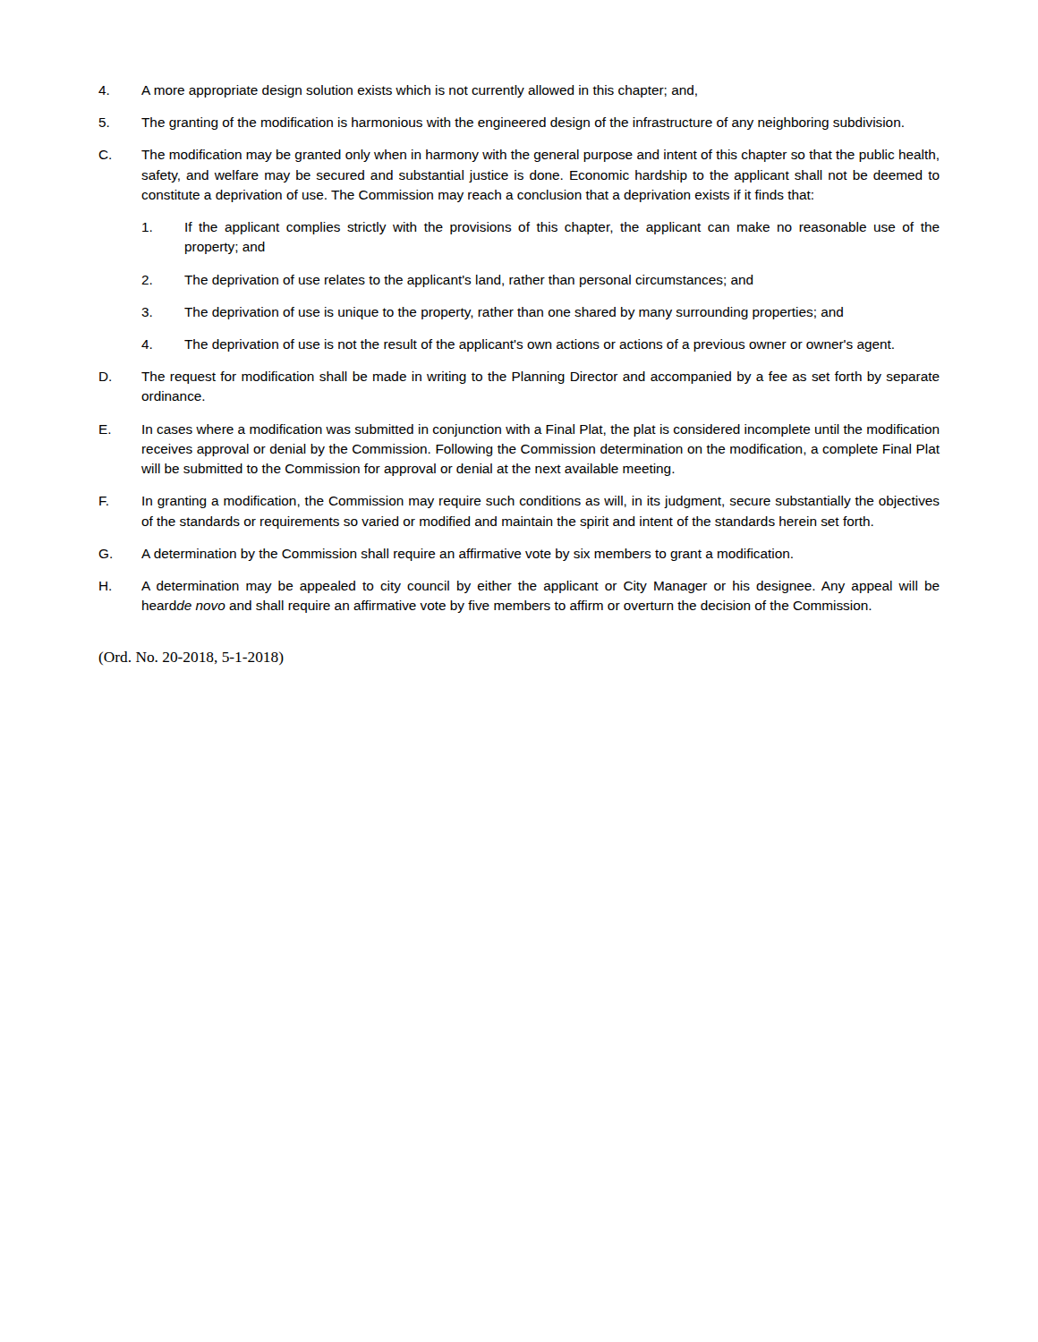4. A more appropriate design solution exists which is not currently allowed in this chapter; and,
5. The granting of the modification is harmonious with the engineered design of the infrastructure of any neighboring subdivision.
C. The modification may be granted only when in harmony with the general purpose and intent of this chapter so that the public health, safety, and welfare may be secured and substantial justice is done. Economic hardship to the applicant shall not be deemed to constitute a deprivation of use. The Commission may reach a conclusion that a deprivation exists if it finds that:
1. If the applicant complies strictly with the provisions of this chapter, the applicant can make no reasonable use of the property; and
2. The deprivation of use relates to the applicant's land, rather than personal circumstances; and
3. The deprivation of use is unique to the property, rather than one shared by many surrounding properties; and
4. The deprivation of use is not the result of the applicant's own actions or actions of a previous owner or owner's agent.
D. The request for modification shall be made in writing to the Planning Director and accompanied by a fee as set forth by separate ordinance.
E. In cases where a modification was submitted in conjunction with a Final Plat, the plat is considered incomplete until the modification receives approval or denial by the Commission. Following the Commission determination on the modification, a complete Final Plat will be submitted to the Commission for approval or denial at the next available meeting.
F. In granting a modification, the Commission may require such conditions as will, in its judgment, secure substantially the objectives of the standards or requirements so varied or modified and maintain the spirit and intent of the standards herein set forth.
G. A determination by the Commission shall require an affirmative vote by six members to grant a modification.
H. A determination may be appealed to city council by either the applicant or City Manager or his designee. Any appeal will be heardde novo and shall require an affirmative vote by five members to affirm or overturn the decision of the Commission.
(Ord. No. 20-2018, 5-1-2018)